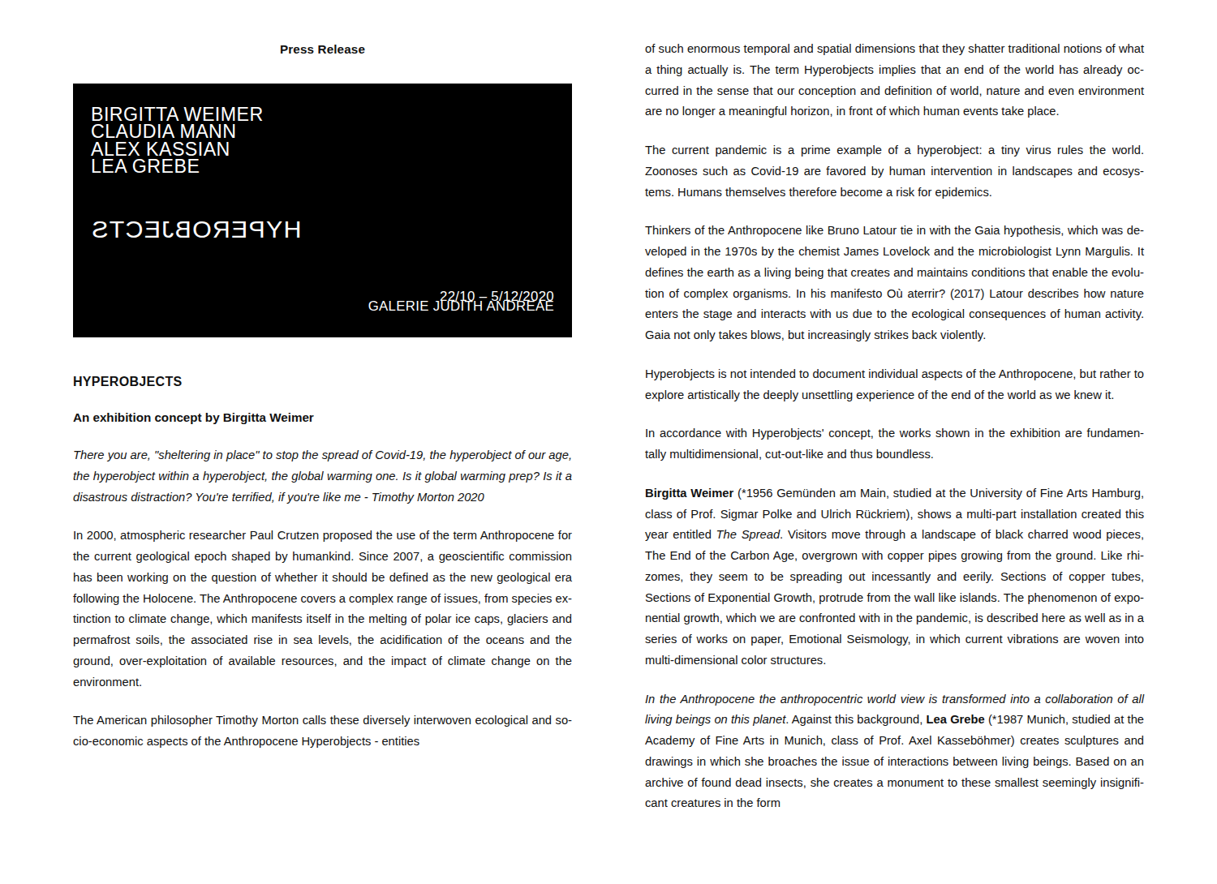Press Release
Birgitta Weimer Claudia Mann Alex Kassian Lea Grebe
Hyperobjects
22/10 – 5/12/2020 Galerie Judith Andreae
HYPEROBJECTS
An exhibition concept by Birgitta Weimer
There you are, "sheltering in place" to stop the spread of Covid-19, the hyperobject of our age, the hyperobject within a hyperobject, the global warming one. Is it global warming prep? Is it a disastrous distraction? You're terrified, if you're like me - Timothy Morton 2020
In 2000, atmospheric researcher Paul Crutzen proposed the use of the term Anthropocene for the current geological epoch shaped by humankind. Since 2007, a geoscientific commission has been working on the question of whether it should be defined as the new geological era following the Holocene. The Anthropocene covers a complex range of issues, from species extinction to climate change, which manifests itself in the melting of polar ice caps, glaciers and permafrost soils, the associated rise in sea levels, the acidification of the oceans and the ground, over-exploitation of available resources, and the impact of climate change on the environment.
The American philosopher Timothy Morton calls these diversely interwoven ecological and socio-economic aspects of the Anthropocene Hyperobjects - entities
of such enormous temporal and spatial dimensions that they shatter traditional notions of what a thing actually is. The term Hyperobjects implies that an end of the world has already occurred in the sense that our conception and definition of world, nature and even environment are no longer a meaningful horizon, in front of which human events take place.
The current pandemic is a prime example of a hyperobject: a tiny virus rules the world. Zoonoses such as Covid-19 are favored by human intervention in landscapes and ecosystems. Humans themselves therefore become a risk for epidemics.
Thinkers of the Anthropocene like Bruno Latour tie in with the Gaia hypothesis, which was developed in the 1970s by the chemist James Lovelock and the microbiologist Lynn Margulis. It defines the earth as a living being that creates and maintains conditions that enable the evolution of complex organisms. In his manifesto Où aterrir? (2017) Latour describes how nature enters the stage and interacts with us due to the ecological consequences of human activity. Gaia not only takes blows, but increasingly strikes back violently.
Hyperobjects is not intended to document individual aspects of the Anthropocene, but rather to explore artistically the deeply unsettling experience of the end of the world as we knew it.
In accordance with Hyperobjects' concept, the works shown in the exhibition are fundamentally multidimensional, cut-out-like and thus boundless.
Birgitta Weimer (*1956 Gemünden am Main, studied at the University of Fine Arts Hamburg, class of Prof. Sigmar Polke and Ulrich Rückriem), shows a multi-part installation created this year entitled The Spread. Visitors move through a landscape of black charred wood pieces, The End of the Carbon Age, overgrown with copper pipes growing from the ground. Like rhizomes, they seem to be spreading out incessantly and eerily. Sections of copper tubes, Sections of Exponential Growth, protrude from the wall like islands. The phenomenon of exponential growth, which we are confronted with in the pandemic, is described here as well as in a series of works on paper, Emotional Seismology, in which current vibrations are woven into multi-dimensional color structures.
In the Anthropocene the anthropocentric world view is transformed into a collaboration of all living beings on this planet. Against this background, Lea Grebe (*1987 Munich, studied at the Academy of Fine Arts in Munich, class of Prof. Axel Kasseböhmer) creates sculptures and drawings in which she broaches the issue of interactions between living beings. Based on an archive of found dead insects, she creates a monument to these smallest seemingly insignificant creatures in the form